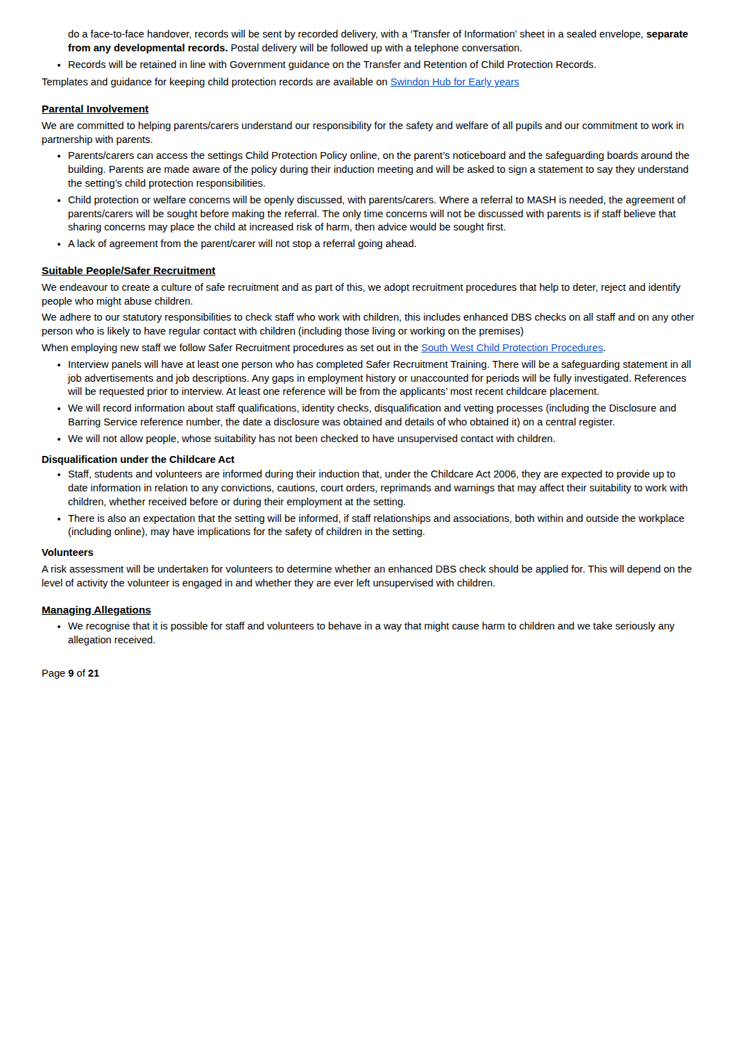do a face-to-face handover, records will be sent by recorded delivery, with a ‘Transfer of Information’ sheet in a sealed envelope, separate from any developmental records. Postal delivery will be followed up with a telephone conversation.
Records will be retained in line with Government guidance on the Transfer and Retention of Child Protection Records.
Templates and guidance for keeping child protection records are available on Swindon Hub for Early years
Parental Involvement
We are committed to helping parents/carers understand our responsibility for the safety and welfare of all pupils and our commitment to work in partnership with parents.
Parents/carers can access the settings Child Protection Policy online, on the parent’s noticeboard and the safeguarding boards around the building. Parents are made aware of the policy during their induction meeting and will be asked to sign a statement to say they understand the setting’s child protection responsibilities.
Child protection or welfare concerns will be openly discussed, with parents/carers. Where a referral to MASH is needed, the agreement of parents/carers will be sought before making the referral. The only time concerns will not be discussed with parents is if staff believe that sharing concerns may place the child at increased risk of harm, then advice would be sought first.
A lack of agreement from the parent/carer will not stop a referral going ahead.
Suitable People/Safer Recruitment
We endeavour to create a culture of safe recruitment and as part of this, we adopt recruitment procedures that help to deter, reject and identify people who might abuse children.
We adhere to our statutory responsibilities to check staff who work with children, this includes enhanced DBS checks on all staff and on any other person who is likely to have regular contact with children (including those living or working on the premises)
When employing new staff we follow Safer Recruitment procedures as set out in the South West Child Protection Procedures.
Interview panels will have at least one person who has completed Safer Recruitment Training. There will be a safeguarding statement in all job advertisements and job descriptions. Any gaps in employment history or unaccounted for periods will be fully investigated. References will be requested prior to interview. At least one reference will be from the applicants’ most recent childcare placement.
We will record information about staff qualifications, identity checks, disqualification and vetting processes (including the Disclosure and Barring Service reference number, the date a disclosure was obtained and details of who obtained it) on a central register.
We will not allow people, whose suitability has not been checked to have unsupervised contact with children.
Disqualification under the Childcare Act
Staff, students and volunteers are informed during their induction that, under the Childcare Act 2006, they are expected to provide up to date information in relation to any convictions, cautions, court orders, reprimands and warnings that may affect their suitability to work with children, whether received before or during their employment at the setting.
There is also an expectation that the setting will be informed, if staff relationships and associations, both within and outside the workplace (including online), may have implications for the safety of children in the setting.
Volunteers
A risk assessment will be undertaken for volunteers to determine whether an enhanced DBS check should be applied for. This will depend on the level of activity the volunteer is engaged in and whether they are ever left unsupervised with children.
Managing Allegations
We recognise that it is possible for staff and volunteers to behave in a way that might cause harm to children and we take seriously any allegation received.
Page 9 of 21